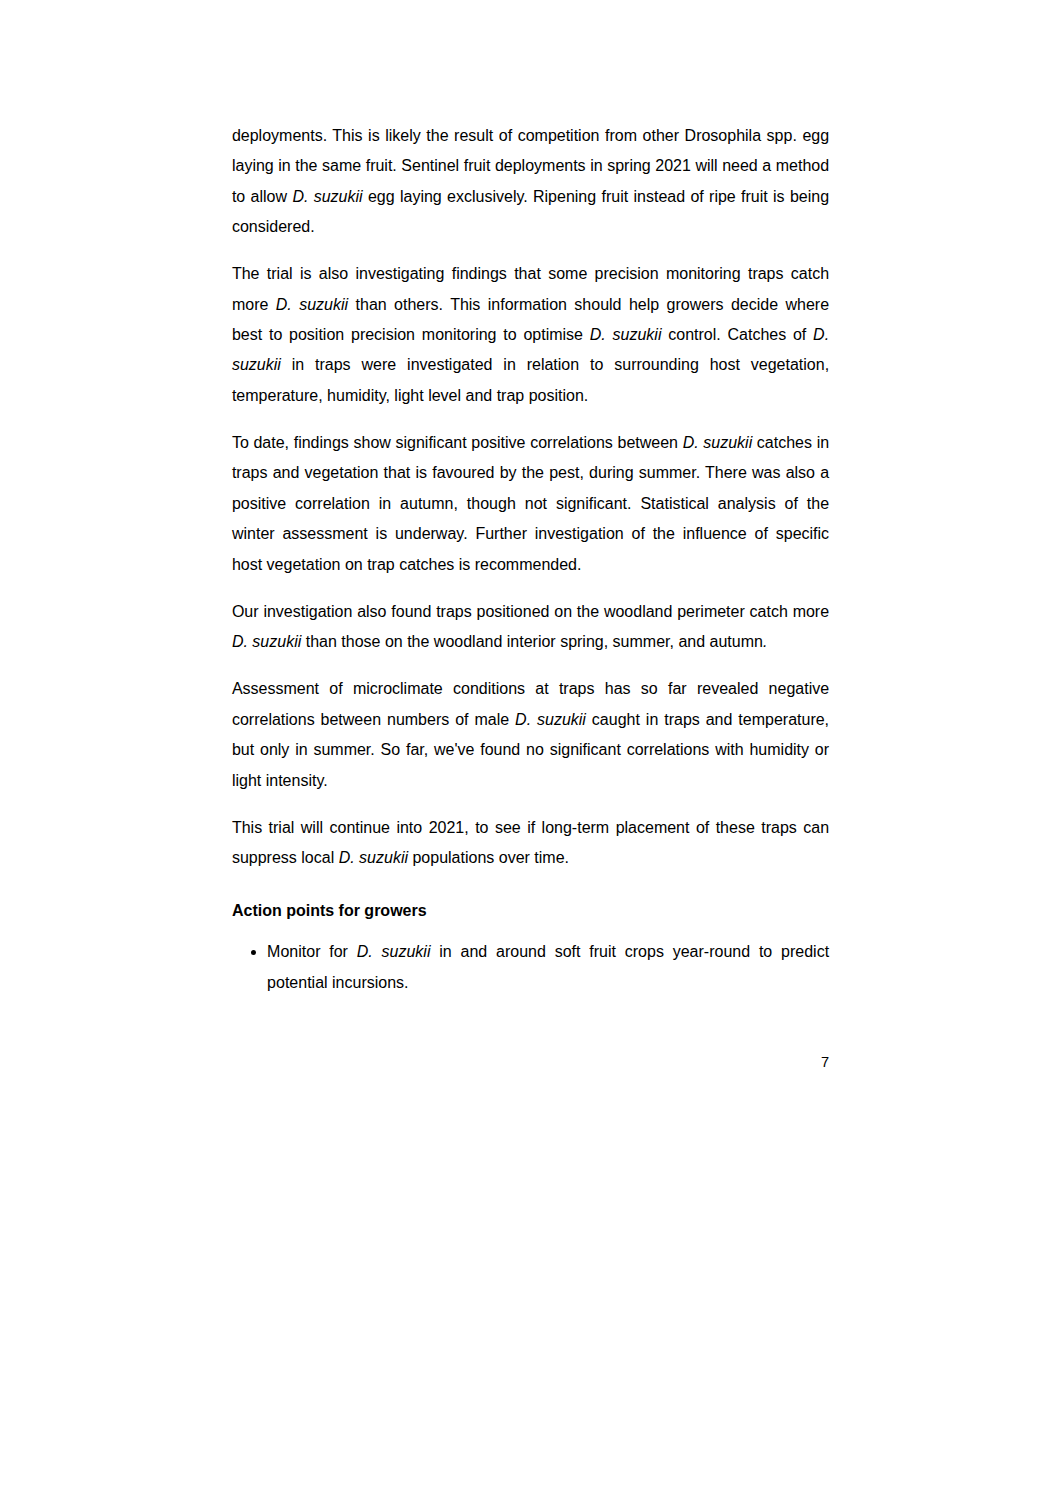deployments. This is likely the result of competition from other Drosophila spp. egg laying in the same fruit. Sentinel fruit deployments in spring 2021 will need a method to allow D. suzukii egg laying exclusively. Ripening fruit instead of ripe fruit is being considered.
The trial is also investigating findings that some precision monitoring traps catch more D. suzukii than others. This information should help growers decide where best to position precision monitoring to optimise D. suzukii control. Catches of D. suzukii in traps were investigated in relation to surrounding host vegetation, temperature, humidity, light level and trap position.
To date, findings show significant positive correlations between D. suzukii catches in traps and vegetation that is favoured by the pest, during summer. There was also a positive correlation in autumn, though not significant. Statistical analysis of the winter assessment is underway. Further investigation of the influence of specific host vegetation on trap catches is recommended.
Our investigation also found traps positioned on the woodland perimeter catch more D. suzukii than those on the woodland interior spring, summer, and autumn.
Assessment of microclimate conditions at traps has so far revealed negative correlations between numbers of male D. suzukii caught in traps and temperature, but only in summer. So far, we've found no significant correlations with humidity or light intensity.
This trial will continue into 2021, to see if long-term placement of these traps can suppress local D. suzukii populations over time.
Action points for growers
Monitor for D. suzukii in and around soft fruit crops year-round to predict potential incursions.
7